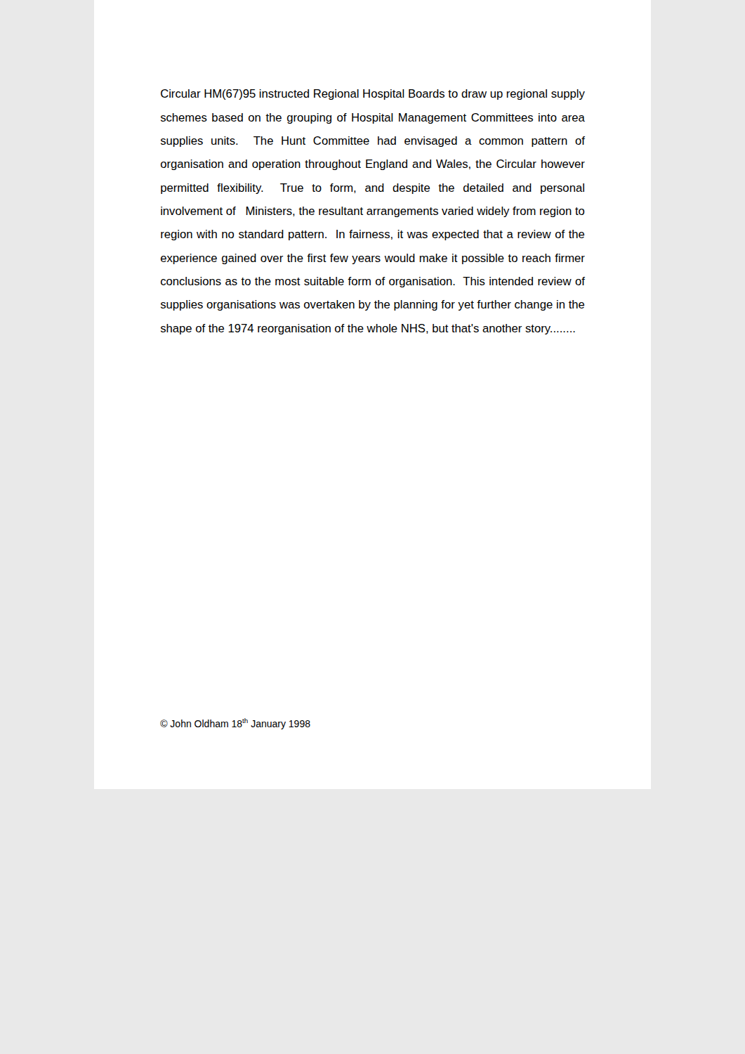Circular HM(67)95 instructed Regional Hospital Boards to draw up regional supply schemes based on the grouping of Hospital Management Committees into area supplies units. The Hunt Committee had envisaged a common pattern of organisation and operation throughout England and Wales, the Circular however permitted flexibility. True to form, and despite the detailed and personal involvement of Ministers, the resultant arrangements varied widely from region to region with no standard pattern. In fairness, it was expected that a review of the experience gained over the first few years would make it possible to reach firmer conclusions as to the most suitable form of organisation. This intended review of supplies organisations was overtaken by the planning for yet further change in the shape of the 1974 reorganisation of the whole NHS, but that's another story........
© John Oldham 18th January 1998